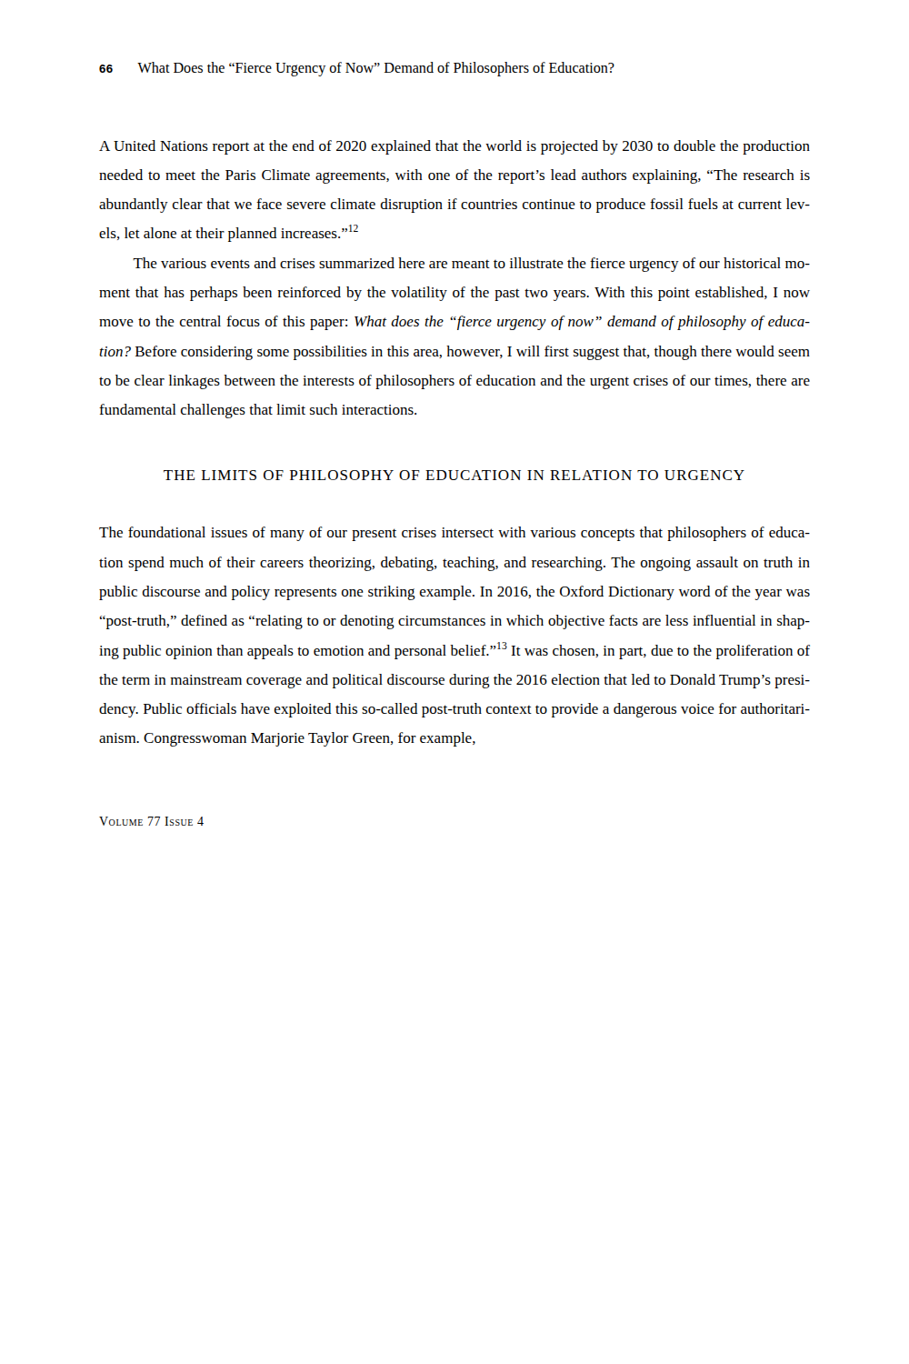66 What Does the “Fierce Urgency of Now” Demand of Philosophers of Education?
A United Nations report at the end of 2020 explained that the world is projected by 2030 to double the production needed to meet the Paris Climate agreements, with one of the report’s lead authors explaining, “The research is abundantly clear that we face severe climate disruption if countries continue to produce fossil fuels at current levels, let alone at their planned increases.”12
The various events and crises summarized here are meant to illustrate the fierce urgency of our historical moment that has perhaps been reinforced by the volatility of the past two years. With this point established, I now move to the central focus of this paper: What does the “fierce urgency of now” demand of philosophy of education? Before considering some possibilities in this area, however, I will first suggest that, though there would seem to be clear linkages between the interests of philosophers of education and the urgent crises of our times, there are fundamental challenges that limit such interactions.
The Limits of Philosophy of Education in Relation to Urgency
The foundational issues of many of our present crises intersect with various concepts that philosophers of education spend much of their careers theorizing, debating, teaching, and researching. The ongoing assault on truth in public discourse and policy represents one striking example. In 2016, the Oxford Dictionary word of the year was “post-truth,” defined as “relating to or denoting circumstances in which objective facts are less influential in shaping public opinion than appeals to emotion and personal belief.”13 It was chosen, in part, due to the proliferation of the term in mainstream coverage and political discourse during the 2016 election that led to Donald Trump’s presidency. Public officials have exploited this so-called post-truth context to provide a dangerous voice for authoritarianism. Congresswoman Marjorie Taylor Green, for example,
Volume 77 Issue 4